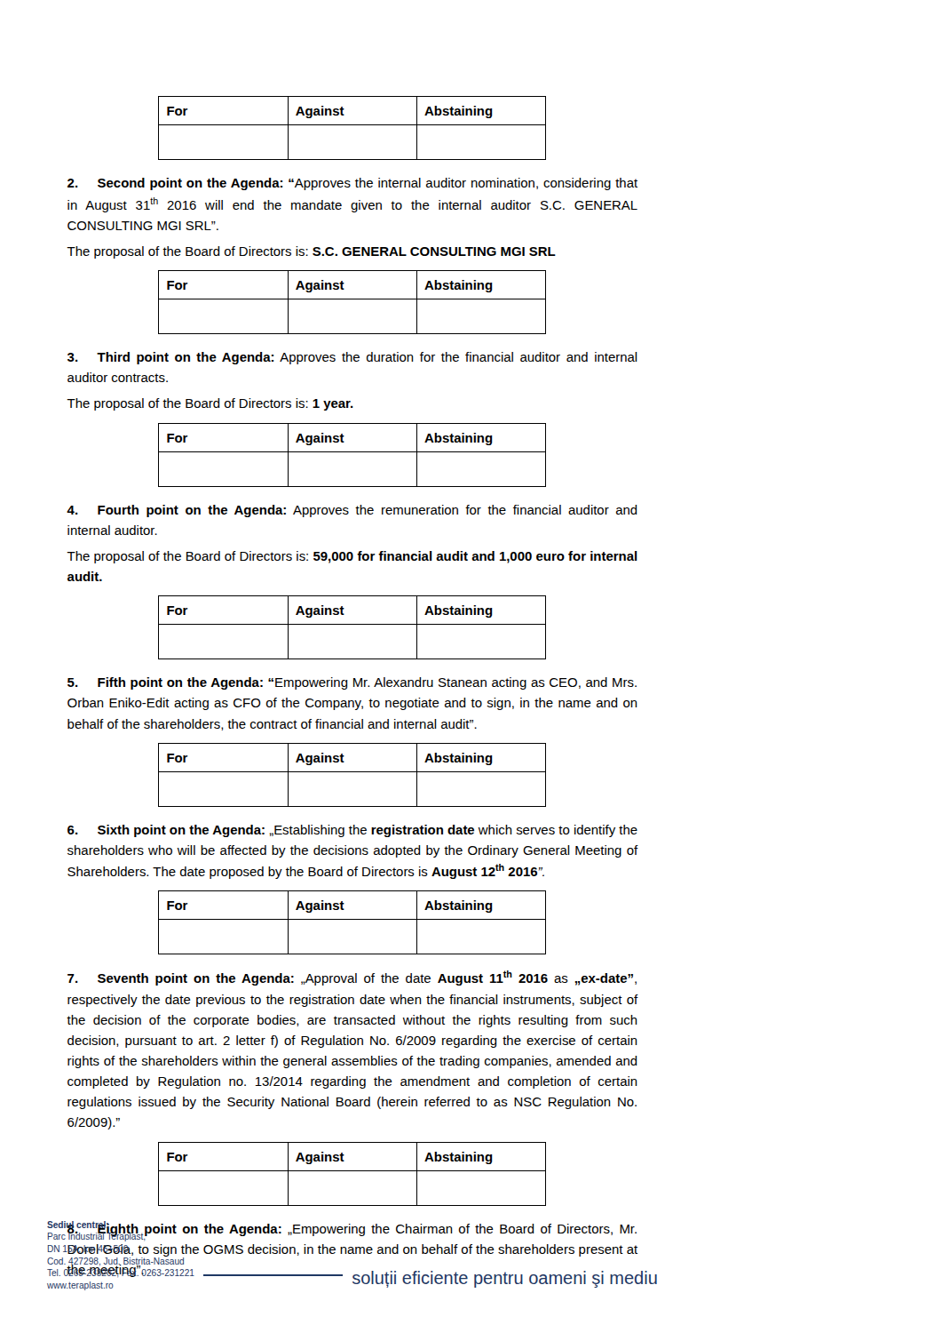| For | Against | Abstaining |
| --- | --- | --- |
2. Second point on the Agenda: “Approves the internal auditor nomination, considering that in August 31th 2016 will end the mandate given to the internal auditor S.C. GENERAL CONSULTING MGI SRL”.
The proposal of the Board of Directors is: S.C. GENERAL CONSULTING MGI SRL
| For | Against | Abstaining |
| --- | --- | --- |
3. Third point on the Agenda: Approves the duration for the financial auditor and internal auditor contracts.
The proposal of the Board of Directors is: 1 year.
| For | Against | Abstaining |
| --- | --- | --- |
4. Fourth point on the Agenda: Approves the remuneration for the financial auditor and internal auditor.
The proposal of the Board of Directors is: 59,000 for financial audit and 1,000 euro for internal audit.
| For | Against | Abstaining |
| --- | --- | --- |
5. Fifth point on the Agenda: “Empowering Mr. Alexandru Stanean acting as CEO, and Mrs. Orban Eniko-Edit acting as CFO of the Company, to negotiate and to sign, in the name and on behalf of the shareholders, the contract of financial and internal audit”.
| For | Against | Abstaining |
| --- | --- | --- |
6. Sixth point on the Agenda: „Establishing the registration date which serves to identify the shareholders who will be affected by the decisions adopted by the Ordinary General Meeting of Shareholders. The date proposed by the Board of Directors is August 12th 2016”.
| For | Against | Abstaining |
| --- | --- | --- |
7. Seventh point on the Agenda: „Approval of the date August 11th 2016 as „ex-date”, respectively the date previous to the registration date when the financial instruments, subject of the decision of the corporate bodies, are transacted without the rights resulting from such decision, pursuant to art. 2 letter f) of Regulation No. 6/2009 regarding the exercise of certain rights of the shareholders within the general assemblies of the trading companies, amended and completed by Regulation no. 13/2014 regarding the amendment and completion of certain regulations issued by the Security National Board (herein referred to as NSC Regulation No. 6/2009).”
| For | Against | Abstaining |
| --- | --- | --- |
8. Eighth point on the Agenda: „Empowering the Chairman of the Board of Directors, Mr. Dorel Goia, to sign the OGMS decision, in the name and on behalf of the shareholders present at the meeting”.
Sediul central:
Parc Industrial Teraplast,
DN 15A, km 45+500
Cod. 427298, Jud. Bistrita-Nasaud
Tel. 0263-238202, Fax. 0263-231221
www.teraplast.ro
soluții eficiente pentru oameni şi mediu